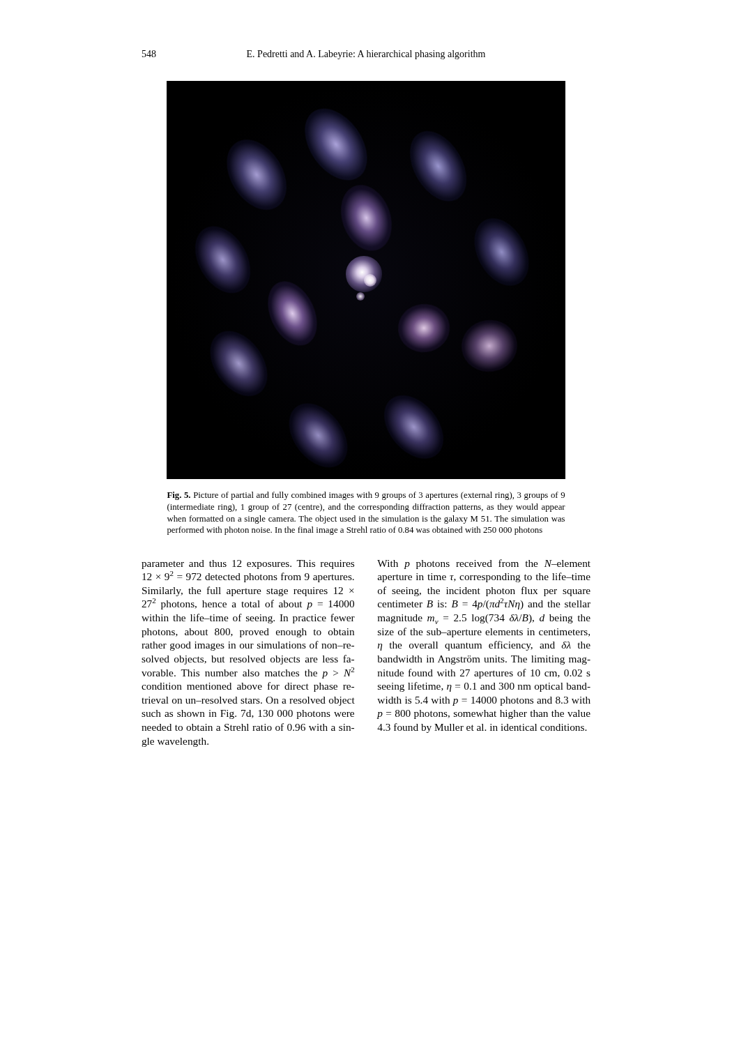548
E. Pedretti and A. Labeyrie: A hierarchical phasing algorithm
Fig. 5. Picture of partial and fully combined images with 9 groups of 3 apertures (external ring), 3 groups of 9 (intermediate ring), 1 group of 27 (centre), and the corresponding diffraction patterns, as they would appear when formatted on a single camera. The object used in the simulation is the galaxy M 51. The simulation was performed with photon noise. In the final image a Strehl ratio of 0.84 was obtained with 250 000 photons
parameter and thus 12 exposures. This requires 12 × 92 = 972 detected photons from 9 apertures. Similarly, the full aperture stage requires 12 × 272 photons, hence a total of about p = 14000 within the life–time of seeing. In practice fewer photons, about 800, proved enough to obtain rather good images in our simulations of non–resolved objects, but resolved objects are less favorable. This number also matches the p > N2 condition mentioned above for direct phase retrieval on un–resolved stars. On a resolved object such as shown in Fig. 7d, 130 000 photons were needed to obtain a Strehl ratio of 0.96 with a single wavelength.
With p photons received from the N–element aperture in time τ, corresponding to the life–time of seeing, the incident photon flux per square centimeter B is: B = 4p/(πd2τNη) and the stellar magnitude mv = 2.5 log(734 δλ/B), d being the size of the sub–aperture elements in centimeters, η the overall quantum efficiency, and δλ the bandwidth in Angström units. The limiting magnitude found with 27 apertures of 10 cm, 0.02 s seeing lifetime, η = 0.1 and 300 nm optical bandwidth is 5.4 with p = 14000 photons and 8.3 with p = 800 photons, somewhat higher than the value 4.3 found by Muller et al. in identical conditions.